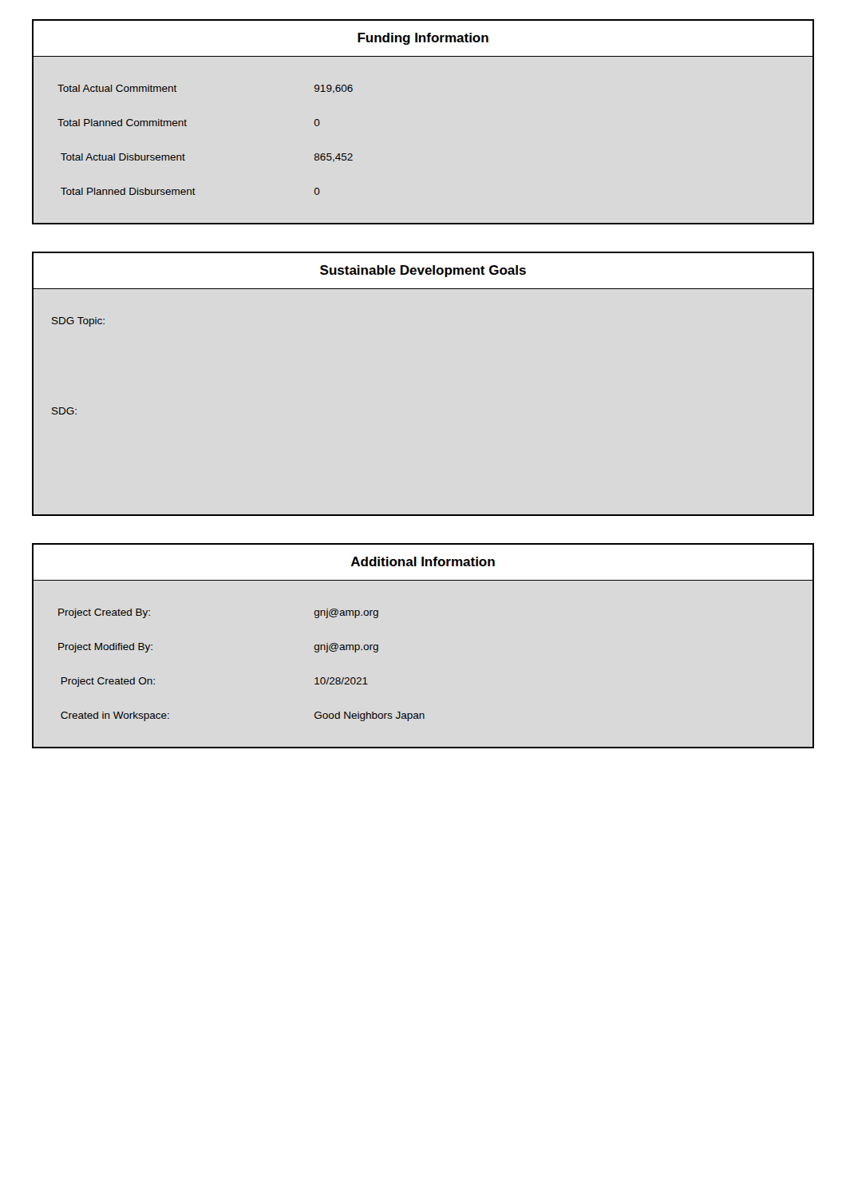Funding Information
| Total Actual Commitment | 919,606 |
| Total Planned Commitment | 0 |
| Total Actual Disbursement | 865,452 |
| Total Planned Disbursement | 0 |
Sustainable Development Goals
SDG Topic:
SDG:
Additional Information
| Project Created By: | gnj@amp.org |
| Project Modified By: | gnj@amp.org |
| Project Created On: | 10/28/2021 |
| Created in Workspace: | Good Neighbors Japan |